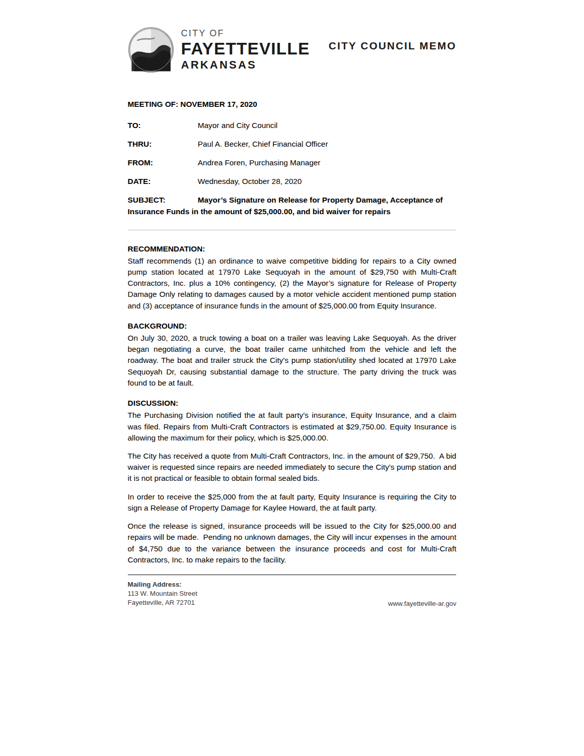CITY OF
FAYETTEVILLE
ARKANSAS
CITY COUNCIL MEMO
MEETING OF: NOVEMBER 17, 2020
TO:
Mayor and City Council
THRU:
Paul A. Becker, Chief Financial Officer
FROM:
Andrea Foren, Purchasing Manager
DATE:
Wednesday, October 28, 2020
SUBJECT: Mayor’s Signature on Release for Property Damage, Acceptance of Insurance Funds in the amount of $25,000.00, and bid waiver for repairs
RECOMMENDATION:
Staff recommends (1) an ordinance to waive competitive bidding for repairs to a City owned pump station located at 17970 Lake Sequoyah in the amount of $29,750 with Multi-Craft Contractors, Inc. plus a 10% contingency, (2) the Mayor’s signature for Release of Property Damage Only relating to damages caused by a motor vehicle accident mentioned pump station and (3) acceptance of insurance funds in the amount of $25,000.00 from Equity Insurance.
BACKGROUND:
On July 30, 2020, a truck towing a boat on a trailer was leaving Lake Sequoyah. As the driver began negotiating a curve, the boat trailer came unhitched from the vehicle and left the roadway. The boat and trailer struck the City’s pump station/utility shed located at 17970 Lake Sequoyah Dr, causing substantial damage to the structure. The party driving the truck was found to be at fault.
DISCUSSION:
The Purchasing Division notified the at fault party’s insurance, Equity Insurance, and a claim was filed. Repairs from Multi-Craft Contractors is estimated at $29,750.00. Equity Insurance is allowing the maximum for their policy, which is $25,000.00.
The City has received a quote from Multi-Craft Contractors, Inc. in the amount of $29,750. A bid waiver is requested since repairs are needed immediately to secure the City’s pump station and it is not practical or feasible to obtain formal sealed bids.
In order to receive the $25,000 from the at fault party, Equity Insurance is requiring the City to sign a Release of Property Damage for Kaylee Howard, the at fault party.
Once the release is signed, insurance proceeds will be issued to the City for $25,000.00 and repairs will be made. Pending no unknown damages, the City will incur expenses in the amount of $4,750 due to the variance between the insurance proceeds and cost for Multi-Craft Contractors, Inc. to make repairs to the facility.
Mailing Address:
113 W. Mountain Street
Fayetteville, AR 72701
www.fayetteville-ar.gov